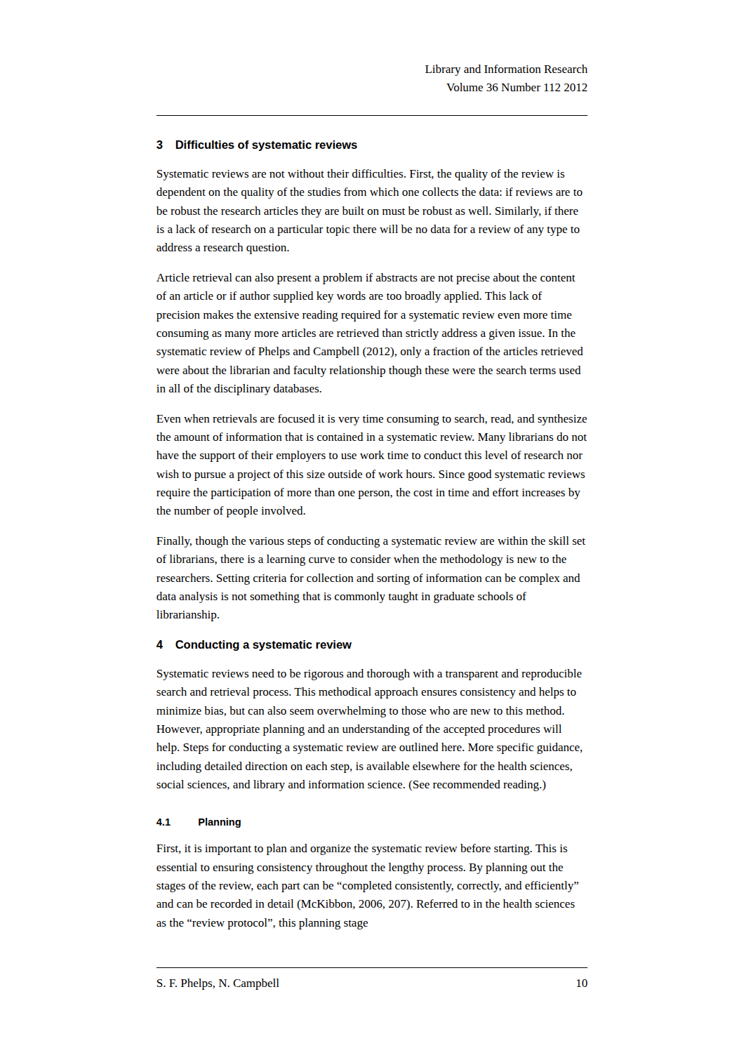Library and Information Research
Volume 36 Number 112 2012
3 Difficulties of systematic reviews
Systematic reviews are not without their difficulties. First, the quality of the review is dependent on the quality of the studies from which one collects the data: if reviews are to be robust the research articles they are built on must be robust as well. Similarly, if there is a lack of research on a particular topic there will be no data for a review of any type to address a research question.
Article retrieval can also present a problem if abstracts are not precise about the content of an article or if author supplied key words are too broadly applied. This lack of precision makes the extensive reading required for a systematic review even more time consuming as many more articles are retrieved than strictly address a given issue. In the systematic review of Phelps and Campbell (2012), only a fraction of the articles retrieved were about the librarian and faculty relationship though these were the search terms used in all of the disciplinary databases.
Even when retrievals are focused it is very time consuming to search, read, and synthesize the amount of information that is contained in a systematic review. Many librarians do not have the support of their employers to use work time to conduct this level of research nor wish to pursue a project of this size outside of work hours. Since good systematic reviews require the participation of more than one person, the cost in time and effort increases by the number of people involved.
Finally, though the various steps of conducting a systematic review are within the skill set of librarians, there is a learning curve to consider when the methodology is new to the researchers. Setting criteria for collection and sorting of information can be complex and data analysis is not something that is commonly taught in graduate schools of librarianship.
4 Conducting a systematic review
Systematic reviews need to be rigorous and thorough with a transparent and reproducible search and retrieval process. This methodical approach ensures consistency and helps to minimize bias, but can also seem overwhelming to those who are new to this method. However, appropriate planning and an understanding of the accepted procedures will help. Steps for conducting a systematic review are outlined here. More specific guidance, including detailed direction on each step, is available elsewhere for the health sciences, social sciences, and library and information science. (See recommended reading.)
4.1 Planning
First, it is important to plan and organize the systematic review before starting. This is essential to ensuring consistency throughout the lengthy process. By planning out the stages of the review, each part can be “completed consistently, correctly, and efficiently” and can be recorded in detail (McKibbon, 2006, 207). Referred to in the health sciences as the “review protocol”, this planning stage
S. F. Phelps, N. Campbell
10